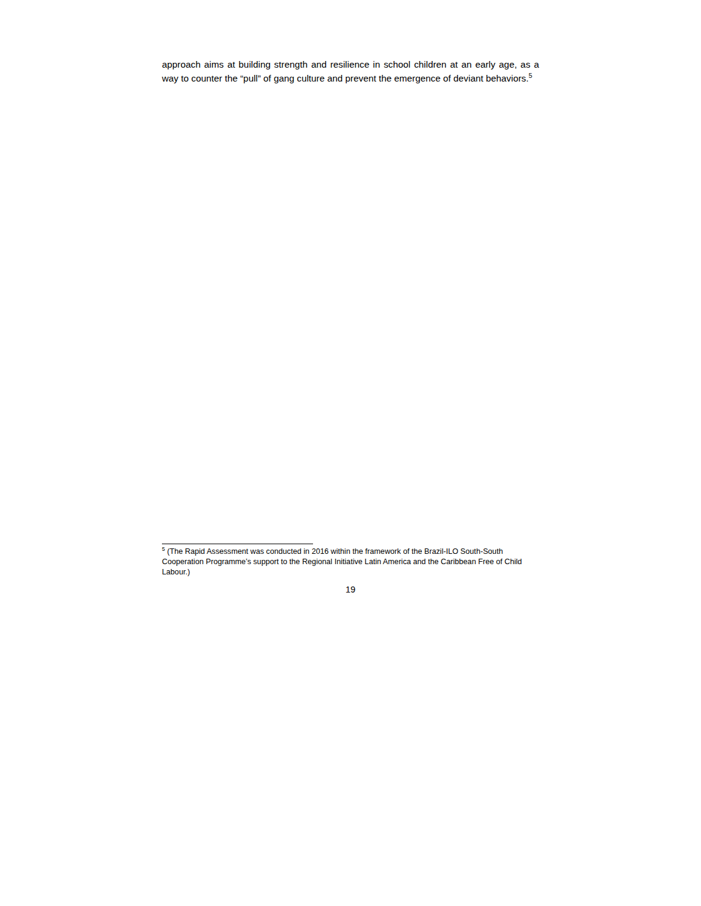approach aims at building strength and resilience in school children at an early age, as a way to counter the “pull” of gang culture and prevent the emergence of deviant behaviors.5
5 (The Rapid Assessment was conducted in 2016 within the framework of the Brazil-ILO South-South Cooperation Programme’s support to the Regional Initiative Latin America and the Caribbean Free of Child Labour.)
19